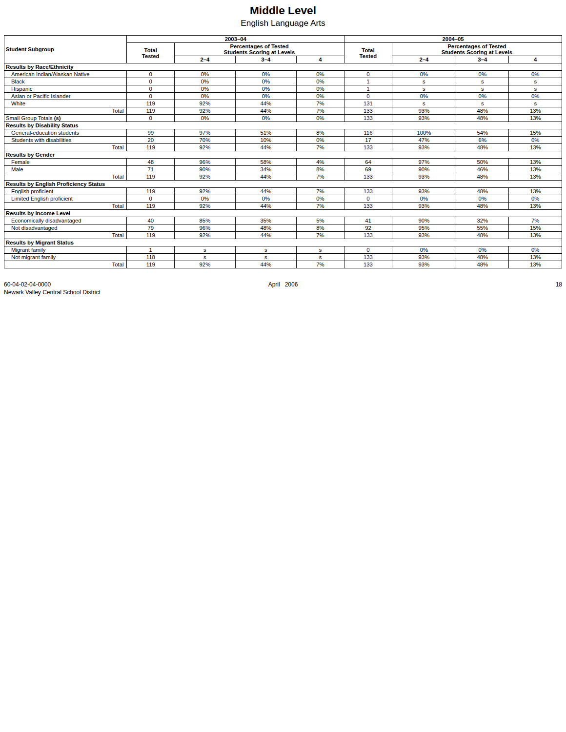Middle Level
English Language Arts
| Student Subgroup | 2003–04 | 2004–05 |
| --- | --- | --- |
| Total Tested | Percentages of Tested Students Scoring at Levels | Total Tested | Percentages of Tested Students Scoring at Levels |
| 2–4 | 3–4 | 4 | 2–4 | 3–4 | 4 |
| Results by Race/Ethnicity |
| American Indian/Alaskan Native | 0 | 0% | 0% | 0% | 0 | 0% | 0% | 0% |
| Black | 0 | 0% | 0% | 0% | 1 | s | s | s |
| Hispanic | 0 | 0% | 0% | 0% | 1 | s | s | s |
| Asian or Pacific Islander | 0 | 0% | 0% | 0% | 0 | 0% | 0% | 0% |
| White | 119 | 92% | 44% | 7% | 131 | s | s | s |
| Total | 119 | 92% | 44% | 7% | 133 | 93% | 48% | 13% |
| Small Group Totals (s) | 0 | 0% | 0% | 0% | 133 | 93% | 48% | 13% |
| Results by Disability Status |
| General-education students | 99 | 97% | 51% | 8% | 116 | 100% | 54% | 15% |
| Students with disabilities | 20 | 70% | 10% | 0% | 17 | 47% | 6% | 0% |
| Total | 119 | 92% | 44% | 7% | 133 | 93% | 48% | 13% |
| Results by Gender |
| Female | 48 | 96% | 58% | 4% | 64 | 97% | 50% | 13% |
| Male | 71 | 90% | 34% | 8% | 69 | 90% | 46% | 13% |
| Total | 119 | 92% | 44% | 7% | 133 | 93% | 48% | 13% |
| Results by English Proficiency Status |
| English proficient | 119 | 92% | 44% | 7% | 133 | 93% | 48% | 13% |
| Limited English proficient | 0 | 0% | 0% | 0% | 0 | 0% | 0% | 0% |
| Total | 119 | 92% | 44% | 7% | 133 | 93% | 48% | 13% |
| Results by Income Level |
| Economically disadvantaged | 40 | 85% | 35% | 5% | 41 | 90% | 32% | 7% |
| Not disadvantaged | 79 | 96% | 48% | 8% | 92 | 95% | 55% | 15% |
| Total | 119 | 92% | 44% | 7% | 133 | 93% | 48% | 13% |
| Results by Migrant Status |
| Migrant family | 1 | s | s | s | 0 | 0% | 0% | 0% |
| Not migrant family | 118 | s | s | s | 133 | 93% | 48% | 13% |
| Total | 119 | 92% | 44% | 7% | 133 | 93% | 48% | 13% |
60-04-02-04-0000 April 2006 18
Newark Valley Central School District